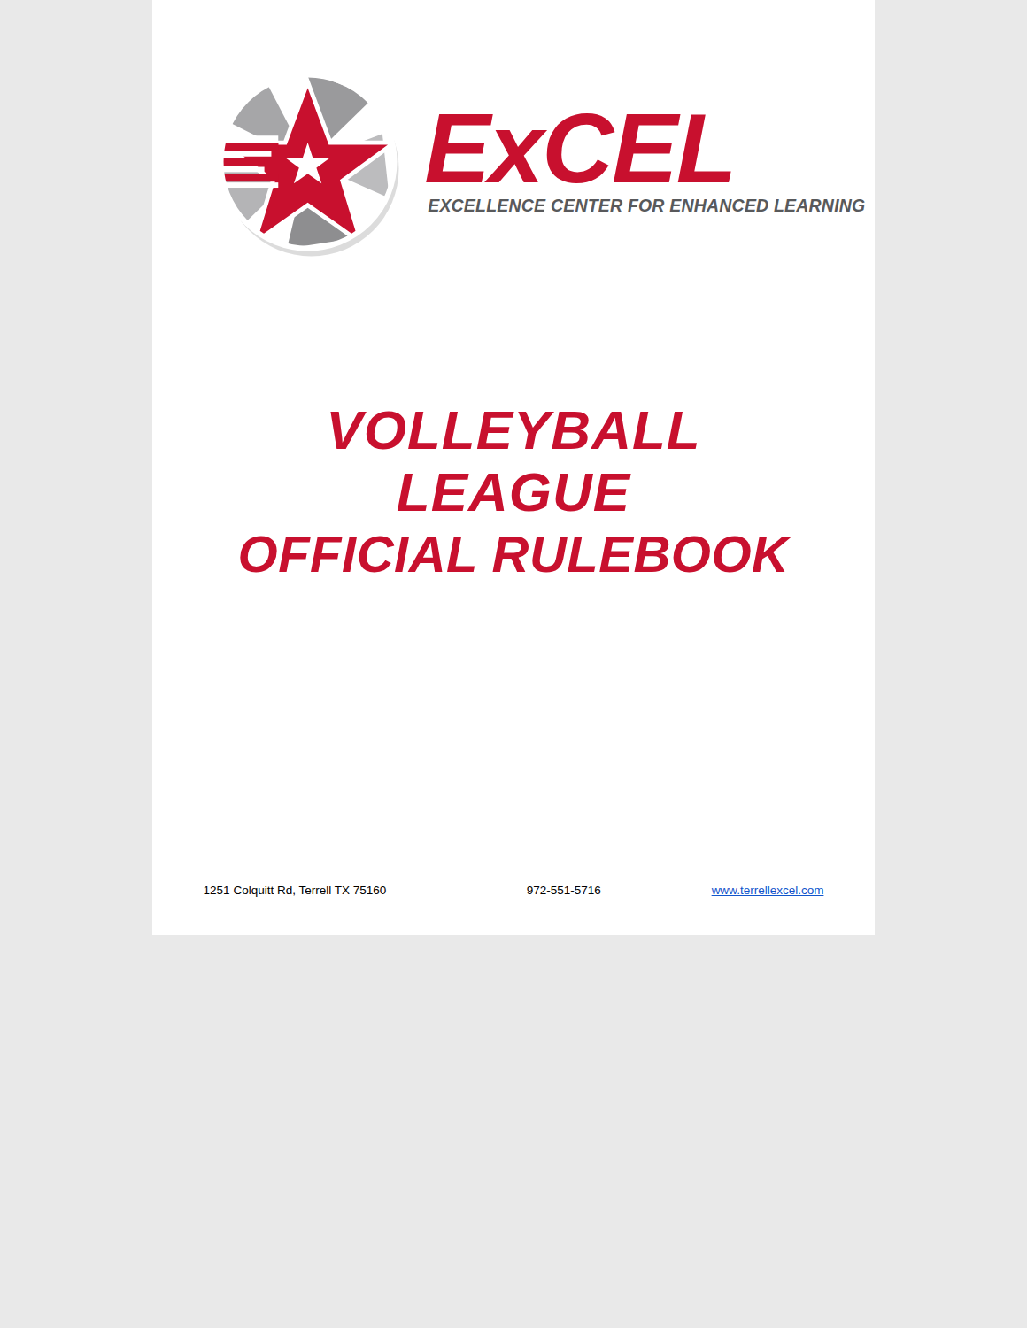Ex CEL
EXCELLENCE CENTER FOR ENHANCED LEARNING
VOLLEYBALL
LEAGUE
OFFICIAL RULEBOOK
1251 Colquitt Rd, Terrell TX 75160 972-551-5716 www.terrellexcel.com